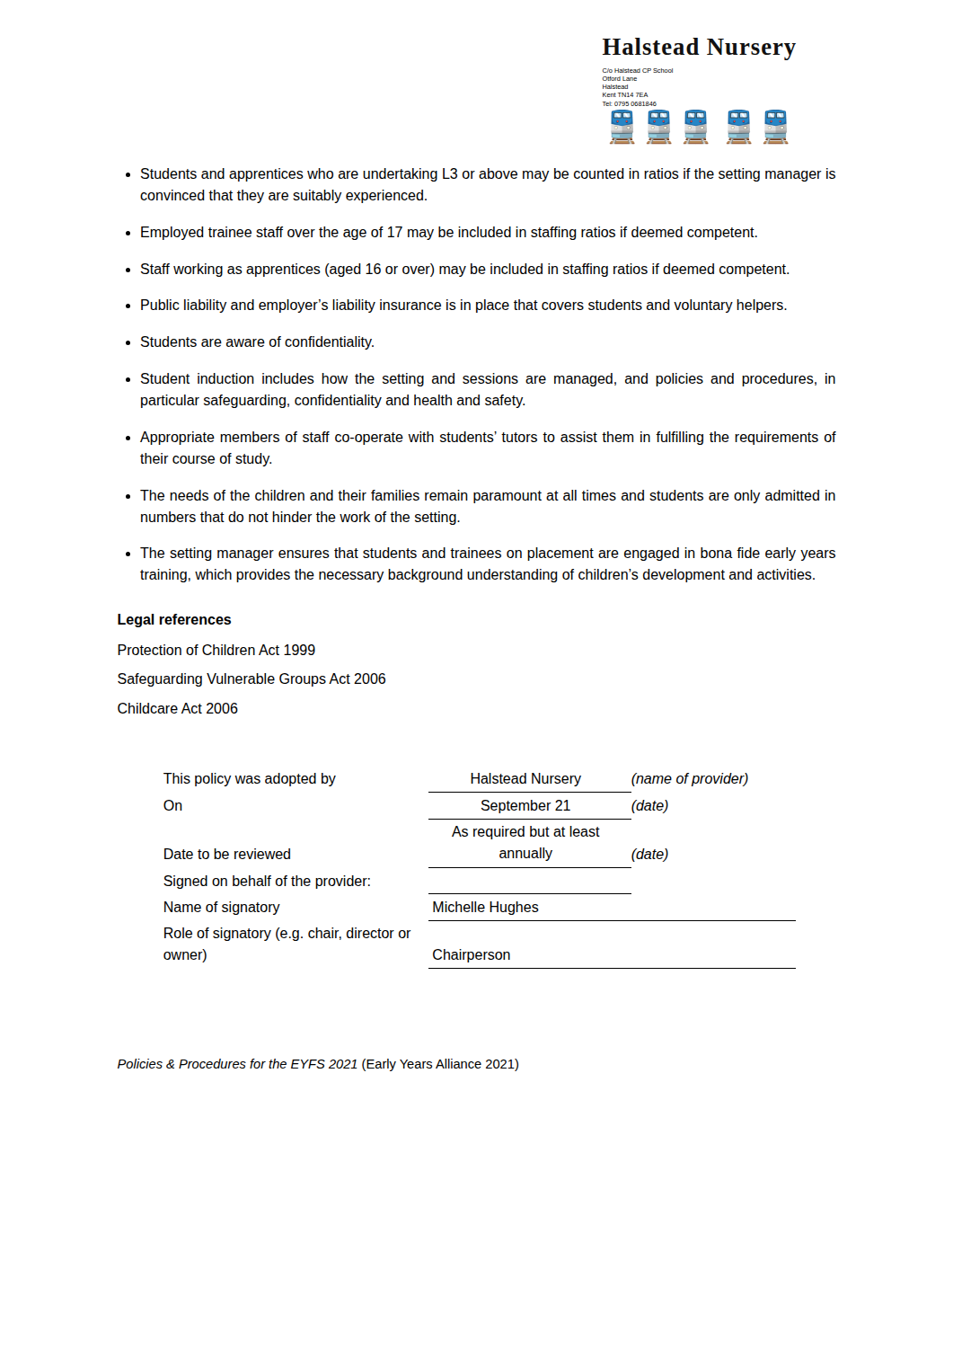Halstead Nursery
C/o Halstead CP School
Otford Lane
Halstead
Kent TN14 7EA
Tel: 0795 0681846
🚆🚆🚆 🚆🚆
Students and apprentices who are undertaking L3 or above may be counted in ratios if the setting manager is convinced that they are suitably experienced.
Employed trainee staff over the age of 17 may be included in staffing ratios if deemed competent.
Staff working as apprentices (aged 16 or over) may be included in staffing ratios if deemed competent.
Public liability and employer’s liability insurance is in place that covers students and voluntary helpers.
Students are aware of confidentiality.
Student induction includes how the setting and sessions are managed, and policies and procedures, in particular safeguarding, confidentiality and health and safety.
Appropriate members of staff co-operate with students’ tutors to assist them in fulfilling the requirements of their course of study.
The needs of the children and their families remain paramount at all times and students are only admitted in numbers that do not hinder the work of the setting.
The setting manager ensures that students and trainees on placement are engaged in bona fide early years training, which provides the necessary background understanding of children’s development and activities.
Legal references
Protection of Children Act 1999
Safeguarding Vulnerable Groups Act 2006
Childcare Act 2006
| This policy was adopted by | Halstead Nursery | (name of provider) |
| On | September 21 | (date) |
| Date to be reviewed | As required but at least annually | (date) |
| Signed on behalf of the provider: | | |
| Name of signatory | Michelle Hughes |
| Role of signatory (e.g. chair, director or owner) | Chairperson |
Policies & Procedures for the EYFS 2021 (Early Years Alliance 2021)